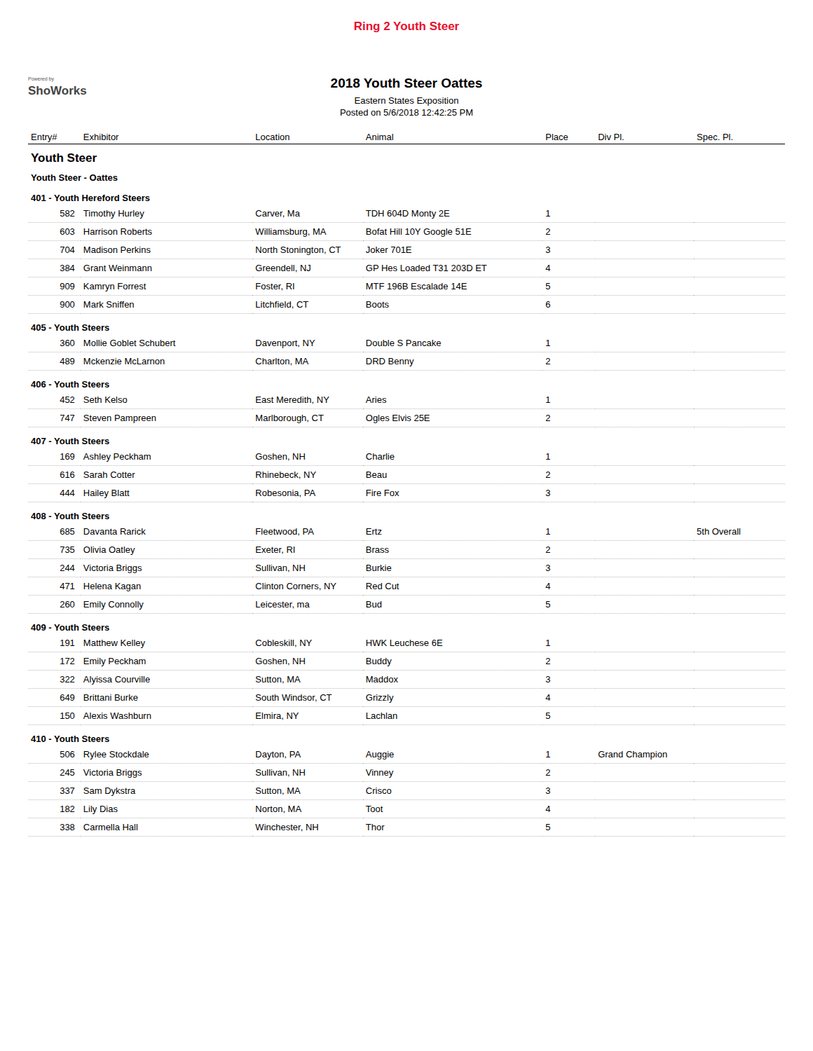Ring 2 Youth Steer
2018 Youth Steer Oattes
Eastern States Exposition
Posted on 5/6/2018 12:42:25 PM
| Entry# | Exhibitor | Location | Animal | Place | Div Pl. | Spec. Pl. |
| --- | --- | --- | --- | --- | --- | --- |
| Youth Steer |
| Youth Steer - Oattes |
| 401 - Youth Hereford Steers |
| 582 | Timothy Hurley | Carver, Ma | TDH 604D Monty 2E | 1 | | |
| 603 | Harrison Roberts | Williamsburg, MA | Bofat Hill 10Y Google 51E | 2 | | |
| 704 | Madison Perkins | North Stonington, CT | Joker 701E | 3 | | |
| 384 | Grant Weinmann | Greendell, NJ | GP Hes Loaded T31 203D ET | 4 | | |
| 909 | Kamryn Forrest | Foster, RI | MTF 196B Escalade 14E | 5 | | |
| 900 | Mark Sniffen | Litchfield, CT | Boots | 6 | | |
| 405 - Youth Steers |
| 360 | Mollie Goblet Schubert | Davenport, NY | Double S Pancake | 1 | | |
| 489 | Mckenzie McLarnon | Charlton, MA | DRD Benny | 2 | | |
| 406 - Youth Steers |
| 452 | Seth Kelso | East Meredith, NY | Aries | 1 | | |
| 747 | Steven Pampreen | Marlborough, CT | Ogles Elvis 25E | 2 | | |
| 407 - Youth Steers |
| 169 | Ashley Peckham | Goshen, NH | Charlie | 1 | | |
| 616 | Sarah Cotter | Rhinebeck, NY | Beau | 2 | | |
| 444 | Hailey Blatt | Robesonia, PA | Fire Fox | 3 | | |
| 408 - Youth Steers |
| 685 | Davanta Rarick | Fleetwood, PA | Ertz | 1 | | 5th Overall |
| 735 | Olivia Oatley | Exeter, RI | Brass | 2 | | |
| 244 | Victoria Briggs | Sullivan, NH | Burkie | 3 | | |
| 471 | Helena Kagan | Clinton Corners, NY | Red Cut | 4 | | |
| 260 | Emily Connolly | Leicester, ma | Bud | 5 | | |
| 409 - Youth Steers |
| 191 | Matthew Kelley | Cobleskill, NY | HWK Leuchese 6E | 1 | | |
| 172 | Emily Peckham | Goshen, NH | Buddy | 2 | | |
| 322 | Alyissa Courville | Sutton, MA | Maddox | 3 | | |
| 649 | Brittani Burke | South Windsor, CT | Grizzly | 4 | | |
| 150 | Alexis Washburn | Elmira, NY | Lachlan | 5 | | |
| 410 - Youth Steers |
| 506 | Rylee Stockdale | Dayton, PA | Auggie | 1 | Grand Champion | |
| 245 | Victoria Briggs | Sullivan, NH | Vinney | 2 | | |
| 337 | Sam Dykstra | Sutton, MA | Crisco | 3 | | |
| 182 | Lily Dias | Norton, MA | Toot | 4 | | |
| 338 | Carmella Hall | Winchester, NH | Thor | 5 | | |